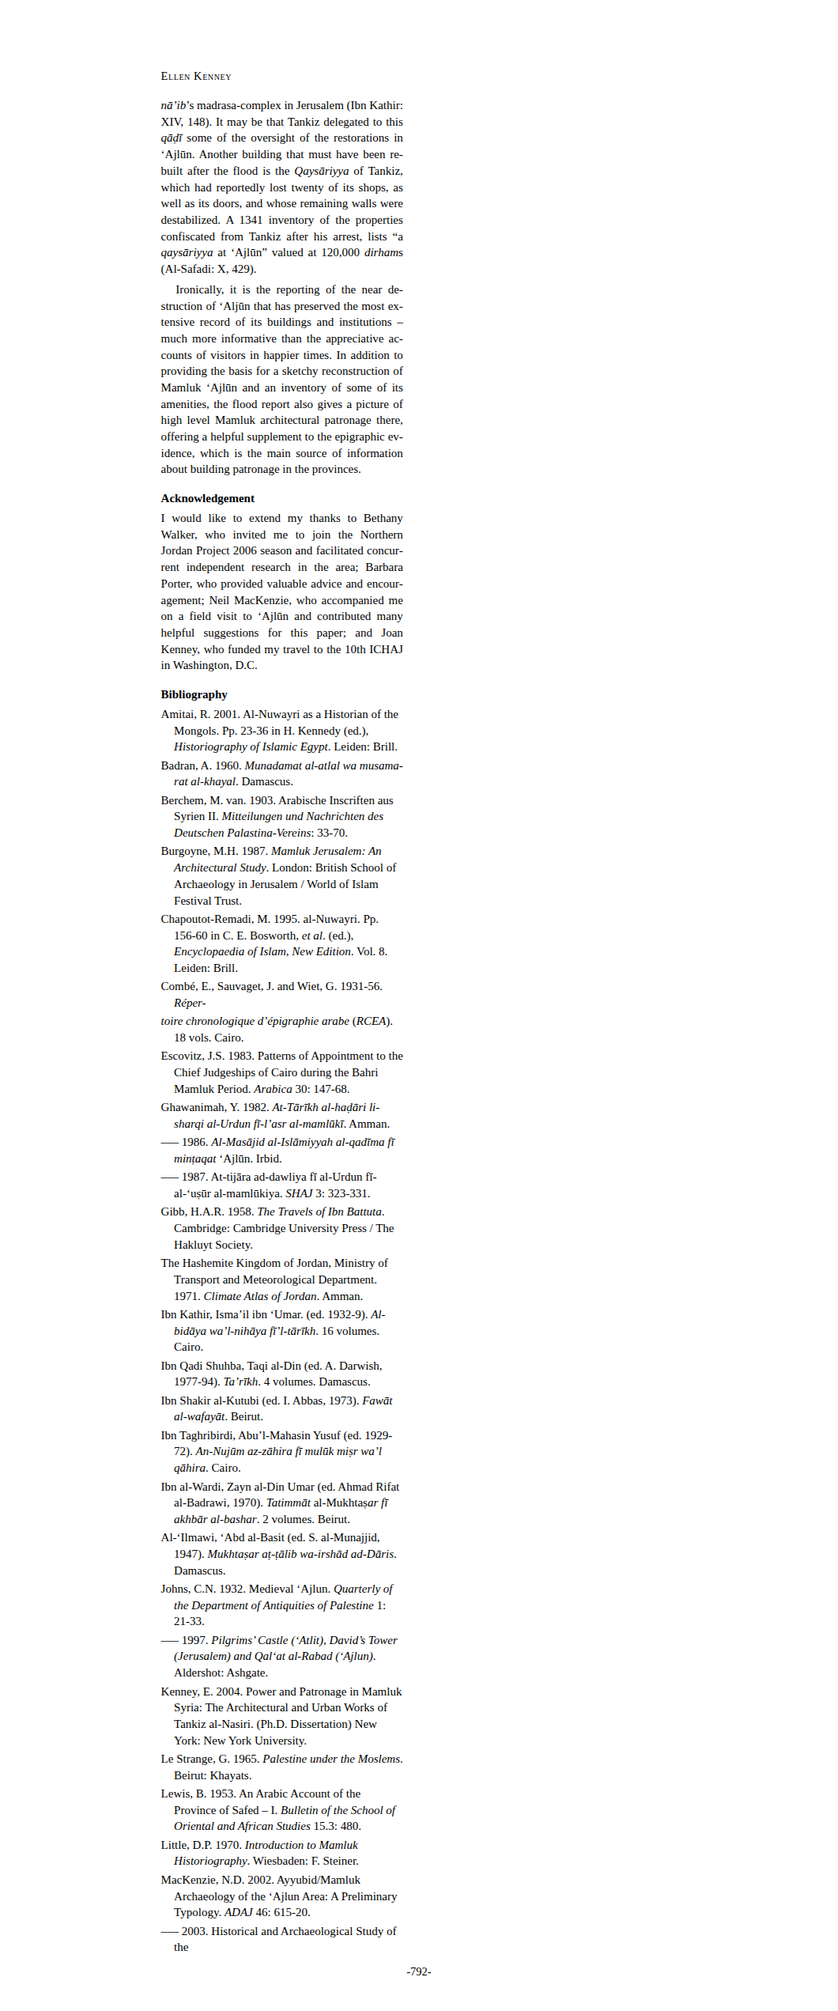Ellen Kenney
nā’ib’s madrasa-complex in Jerusalem (Ibn Kathir: XIV, 148). It may be that Tankiz delegated to this qāḍī some of the oversight of the restorations in ‘Ajlūn. Another building that must have been rebuilt after the flood is the Qaysāriyya of Tankiz, which had reportedly lost twenty of its shops, as well as its doors, and whose remaining walls were destabilized. A 1341 inventory of the properties confiscated from Tankiz after his arrest, lists “a qaysāriyya at ‘Ajlūn” valued at 120,000 dirhams (Al-Safadi: X, 429).
Ironically, it is the reporting of the near destruction of ‘Aljūn that has preserved the most extensive record of its buildings and institutions – much more informative than the appreciative accounts of visitors in happier times. In addition to providing the basis for a sketchy reconstruction of Mamluk ‘Ajlūn and an inventory of some of its amenities, the flood report also gives a picture of high level Mamluk architectural patronage there, offering a helpful supplement to the epigraphic evidence, which is the main source of information about building patronage in the provinces.
Acknowledgement
I would like to extend my thanks to Bethany Walker, who invited me to join the Northern Jordan Project 2006 season and facilitated concurrent independent research in the area; Barbara Porter, who provided valuable advice and encouragement; Neil MacKenzie, who accompanied me on a field visit to ‘Ajlūn and contributed many helpful suggestions for this paper; and Joan Kenney, who funded my travel to the 10th ICHAJ in Washington, D.C.
Bibliography
Amitai, R. 2001. Al-Nuwayri as a Historian of the Mongols. Pp. 23-36 in H. Kennedy (ed.), Historiography of Islamic Egypt. Leiden: Brill.
Badran, A. 1960. Munadamat al-atlal wa musamarat al-khayal. Damascus.
Berchem, M. van. 1903. Arabische Inscriften aus Syrien II. Mitteilungen und Nachrichten des Deutschen Palastina-Vereins: 33-70.
Burgoyne, M.H. 1987. Mamluk Jerusalem: An Architectural Study. London: British School of Archaeology in Jerusalem / World of Islam Festival Trust.
Chapoutot-Remadi, M. 1995. al-Nuwayri. Pp. 156-60 in C. E. Bosworth, et al. (ed.), Encyclopaedia of Islam, New Edition. Vol. 8. Leiden: Brill.
Combé, E., Sauvaget, J. and Wiet, G. 1931-56. Réper-
toire chronologique d’épigraphie arabe (RCEA). 18 vols. Cairo.
Escovitz, J.S. 1983. Patterns of Appointment to the Chief Judgeships of Cairo during the Bahri Mamluk Period. Arabica 30: 147-68.
Ghawanimah, Y. 1982. At-Tārīkh al-haḍāri li-sharqi al-Urdun fī-l’asr al-mamlūkī. Amman.
––– 1986. Al-Masājid al-Islāmiyyah al-qadīma fī minṭaqat ‘Ajlūn. Irbid.
––– 1987. At-tijāra ad-dawliya fī al-Urdun fī-al-‘uṣūr al-mamlūkiya. SHAJ 3: 323-331.
Gibb, H.A.R. 1958. The Travels of Ibn Battuta. Cambridge: Cambridge University Press / The Hakluyt Society.
The Hashemite Kingdom of Jordan, Ministry of Transport and Meteorological Department. 1971. Climate Atlas of Jordan. Amman.
Ibn Kathir, Isma’il ibn ‘Umar. (ed. 1932-9). Al-bidāya wa’l-nihāya fī’l-tārīkh. 16 volumes. Cairo.
Ibn Qadi Shuhba, Taqi al-Din (ed. A. Darwish, 1977-94). Ta’rīkh. 4 volumes. Damascus.
Ibn Shakir al-Kutubi (ed. I. Abbas, 1973). Fawāt al-wafayāt. Beirut.
Ibn Taghribirdi, Abu’l-Mahasin Yusuf (ed. 1929-72). An-Nujūm az-zāhira fī mulūk miṣr wa’l qāhira. Cairo.
Ibn al-Wardi, Zayn al-Din Umar (ed. Ahmad Rifat al-Badrawi, 1970). Tatimmāt al-Mukhtaṣar fī akhbār al-bashar. 2 volumes. Beirut.
Al-‘Ilmawi, ‘Abd al-Basit (ed. S. al-Munajjid, 1947). Mukhtaṣar aṭ-ṭālib wa-irshād ad-Dāris. Damascus.
Johns, C.N. 1932. Medieval ‘Ajlun. Quarterly of the Department of Antiquities of Palestine 1: 21-33.
––– 1997. Pilgrims’ Castle (‘Atlit), David’s Tower (Jerusalem) and Qal‘at al-Rabad (‘Ajlun). Aldershot: Ashgate.
Kenney, E. 2004. Power and Patronage in Mamluk Syria: The Architectural and Urban Works of Tankiz al-Nasiri. (Ph.D. Dissertation) New York: New York University.
Le Strange, G. 1965. Palestine under the Moslems. Beirut: Khayats.
Lewis, B. 1953. An Arabic Account of the Province of Safed – I. Bulletin of the School of Oriental and African Studies 15.3: 480.
Little, D.P. 1970. Introduction to Mamluk Historiography. Wiesbaden: F. Steiner.
MacKenzie, N.D. 2002. Ayyubid/Mamluk Archaeology of the ‘Ajlun Area: A Preliminary Typology. ADAJ 46: 615-20.
––– 2003. Historical and Archaeological Study of the
-792-